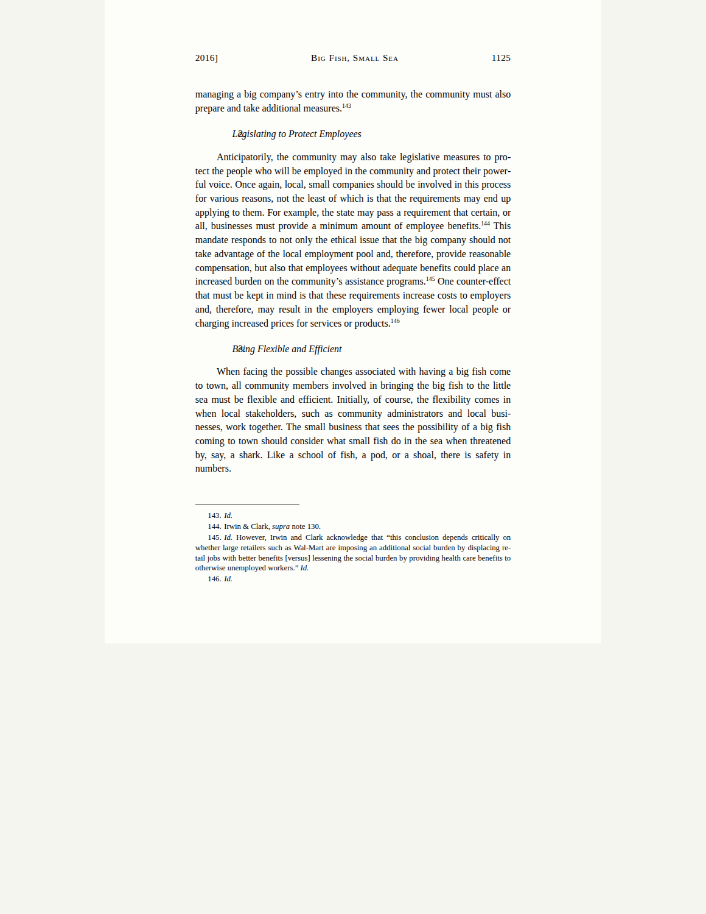2016] Big Fish, Small Sea 1125
managing a big company’s entry into the community, the community must also prepare and take additional measures.143
2. Legislating to Protect Employees
Anticipatorily, the community may also take legislative measures to protect the people who will be employed in the community and protect their powerful voice. Once again, local, small companies should be involved in this process for various reasons, not the least of which is that the requirements may end up applying to them. For example, the state may pass a requirement that certain, or all, businesses must provide a minimum amount of employee benefits.144 This mandate responds to not only the ethical issue that the big company should not take advantage of the local employment pool and, therefore, provide reasonable compensation, but also that employees without adequate benefits could place an increased burden on the community’s assistance programs.145 One counter-effect that must be kept in mind is that these requirements increase costs to employers and, therefore, may result in the employers employing fewer local people or charging increased prices for services or products.146
3. Being Flexible and Efficient
When facing the possible changes associated with having a big fish come to town, all community members involved in bringing the big fish to the little sea must be flexible and efficient. Initially, of course, the flexibility comes in when local stakeholders, such as community administrators and local businesses, work together. The small business that sees the possibility of a big fish coming to town should consider what small fish do in the sea when threatened by, say, a shark. Like a school of fish, a pod, or a shoal, there is safety in numbers.
143. Id.
144. Irwin & Clark, supra note 130.
145. Id. However, Irwin and Clark acknowledge that “this conclusion depends critically on whether large retailers such as Wal-Mart are imposing an additional social burden by displacing retail jobs with better benefits [versus] lessening the social burden by providing health care benefits to otherwise unemployed workers.” Id.
146. Id.